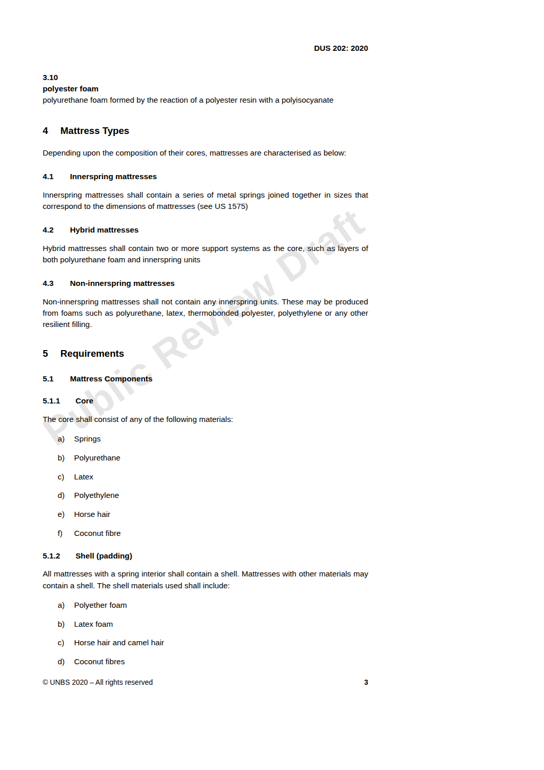Public Review Draft
DUS 202: 2020
3.10
polyester foam
polyurethane foam formed by the reaction of a polyester resin with a polyisocyanate
4 Mattress Types
Depending upon the composition of their cores, mattresses are characterised as below:
4.1 Innerspring mattresses
Innerspring mattresses shall contain a series of metal springs joined together in sizes that correspond to the dimensions of mattresses (see US 1575)
4.2 Hybrid mattresses
Hybrid mattresses shall contain two or more support systems as the core, such as layers of both polyurethane foam and innerspring units
4.3 Non-innerspring mattresses
Non-innerspring mattresses shall not contain any innerspring units. These may be produced from foams such as polyurethane, latex, thermobonded polyester, polyethylene or any other resilient filling.
5 Requirements
5.1 Mattress Components
5.1.1 Core
The core shall consist of any of the following materials:
a) Springs
b) Polyurethane
c) Latex
d) Polyethylene
e) Horse hair
f) Coconut fibre
5.1.2 Shell (padding)
All mattresses with a spring interior shall contain a shell. Mattresses with other materials may contain a shell. The shell materials used shall include:
a) Polyether foam
b) Latex foam
c) Horse hair and camel hair
d) Coconut fibres
© UNBS 2020 – All rights reserved 3